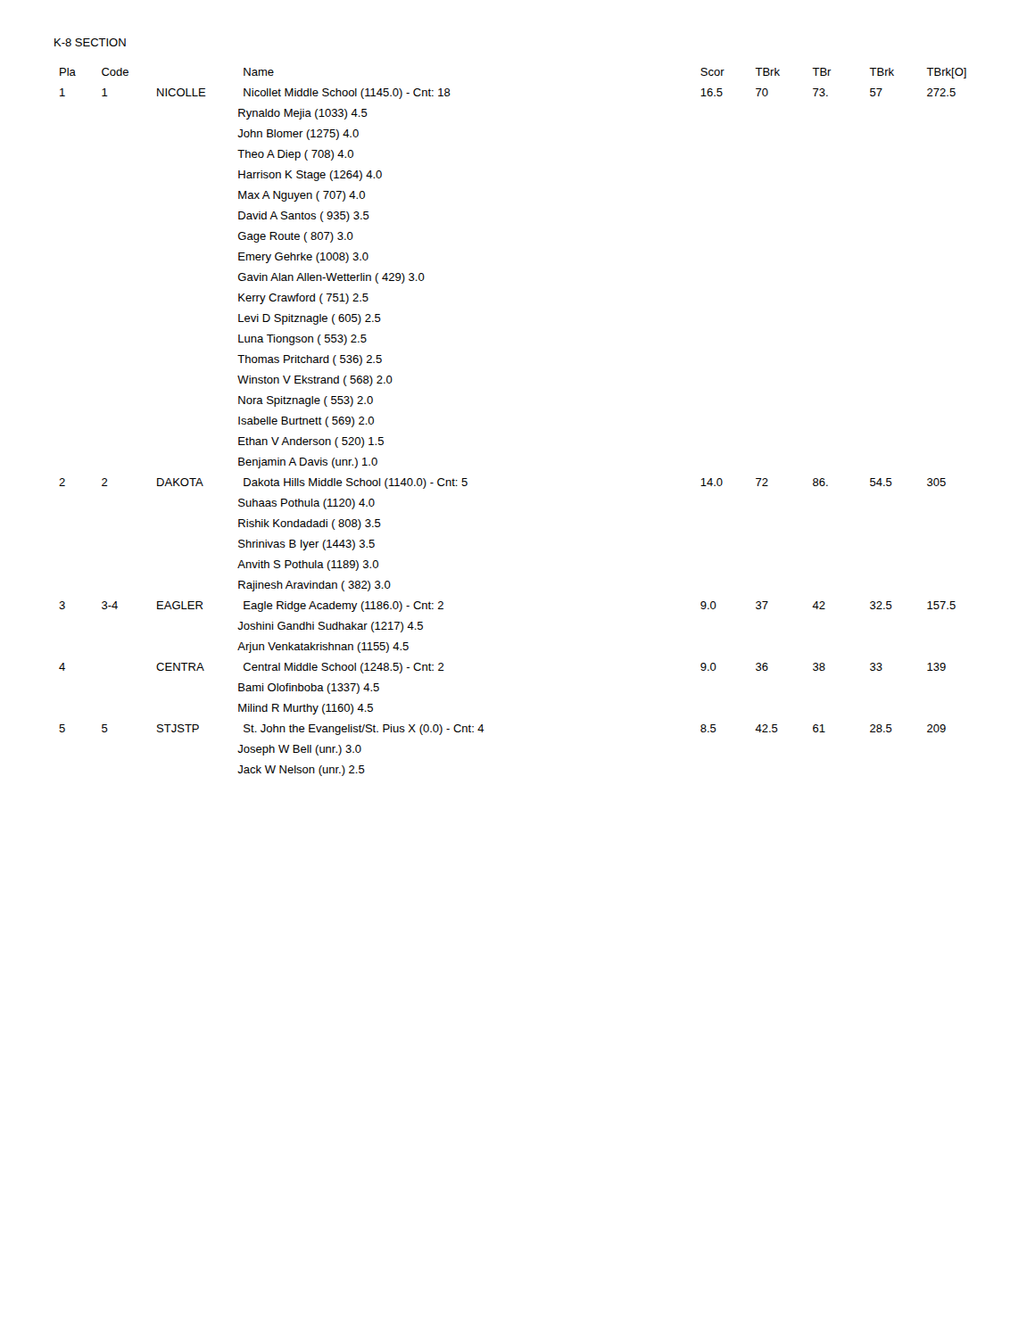K-8 SECTION
| Pla | Code | | Name | Scor | TBrk | TBr | TBrk | TBrk[O] |
| --- | --- | --- | --- | --- | --- | --- | --- | --- |
| 1 | 1 | NICOLLE | Nicollet Middle School (1145.0) - Cnt: 18 | 16.5 | 70 | 73. | 57 | 272.5 |
| | | | Rynaldo Mejia (1033) 4.5 | | | | | |
| | | | John Blomer (1275) 4.0 | | | | | |
| | | | Theo A Diep ( 708) 4.0 | | | | | |
| | | | Harrison K Stage (1264) 4.0 | | | | | |
| | | | Max A Nguyen ( 707) 4.0 | | | | | |
| | | | David A Santos ( 935) 3.5 | | | | | |
| | | | Gage Route ( 807) 3.0 | | | | | |
| | | | Emery Gehrke (1008) 3.0 | | | | | |
| | | | Gavin Alan Allen-Wetterlin ( 429) 3.0 | | | | | |
| | | | Kerry Crawford ( 751) 2.5 | | | | | |
| | | | Levi D Spitznagle ( 605) 2.5 | | | | | |
| | | | Luna Tiongson ( 553) 2.5 | | | | | |
| | | | Thomas Pritchard ( 536) 2.5 | | | | | |
| | | | Winston V Ekstrand ( 568) 2.0 | | | | | |
| | | | Nora Spitznagle ( 553) 2.0 | | | | | |
| | | | Isabelle Burtnett ( 569) 2.0 | | | | | |
| | | | Ethan V Anderson ( 520) 1.5 | | | | | |
| | | | Benjamin A Davis (unr.) 1.0 | | | | | |
| 2 | 2 | DAKOTA | Dakota Hills Middle School (1140.0) - Cnt: 5 | 14.0 | 72 | 86. | 54.5 | 305 |
| | | | Suhaas Pothula (1120) 4.0 | | | | | |
| | | | Rishik Kondadadi ( 808) 3.5 | | | | | |
| | | | Shrinivas B Iyer (1443) 3.5 | | | | | |
| | | | Anvith S Pothula (1189) 3.0 | | | | | |
| | | | Rajinesh Aravindan ( 382) 3.0 | | | | | |
| 3 | 3-4 | EAGLER | Eagle Ridge Academy (1186.0) - Cnt: 2 | 9.0 | 37 | 42 | 32.5 | 157.5 |
| | | | Joshini Gandhi Sudhakar (1217) 4.5 | | | | | |
| | | | Arjun Venkatakrishnan (1155) 4.5 | | | | | |
| 4 | | CENTRA | Central Middle School (1248.5) - Cnt: 2 | 9.0 | 36 | 38 | 33 | 139 |
| | | | Bami Olofinboba (1337) 4.5 | | | | | |
| | | | Milind R Murthy (1160) 4.5 | | | | | |
| 5 | 5 | STJSTP | St. John the Evangelist/St. Pius X (0.0) - Cnt: 4 | 8.5 | 42.5 | 61 | 28.5 | 209 |
| | | | Joseph W Bell (unr.) 3.0 | | | | | |
| | | | Jack W Nelson (unr.) 2.5 | | | | | |